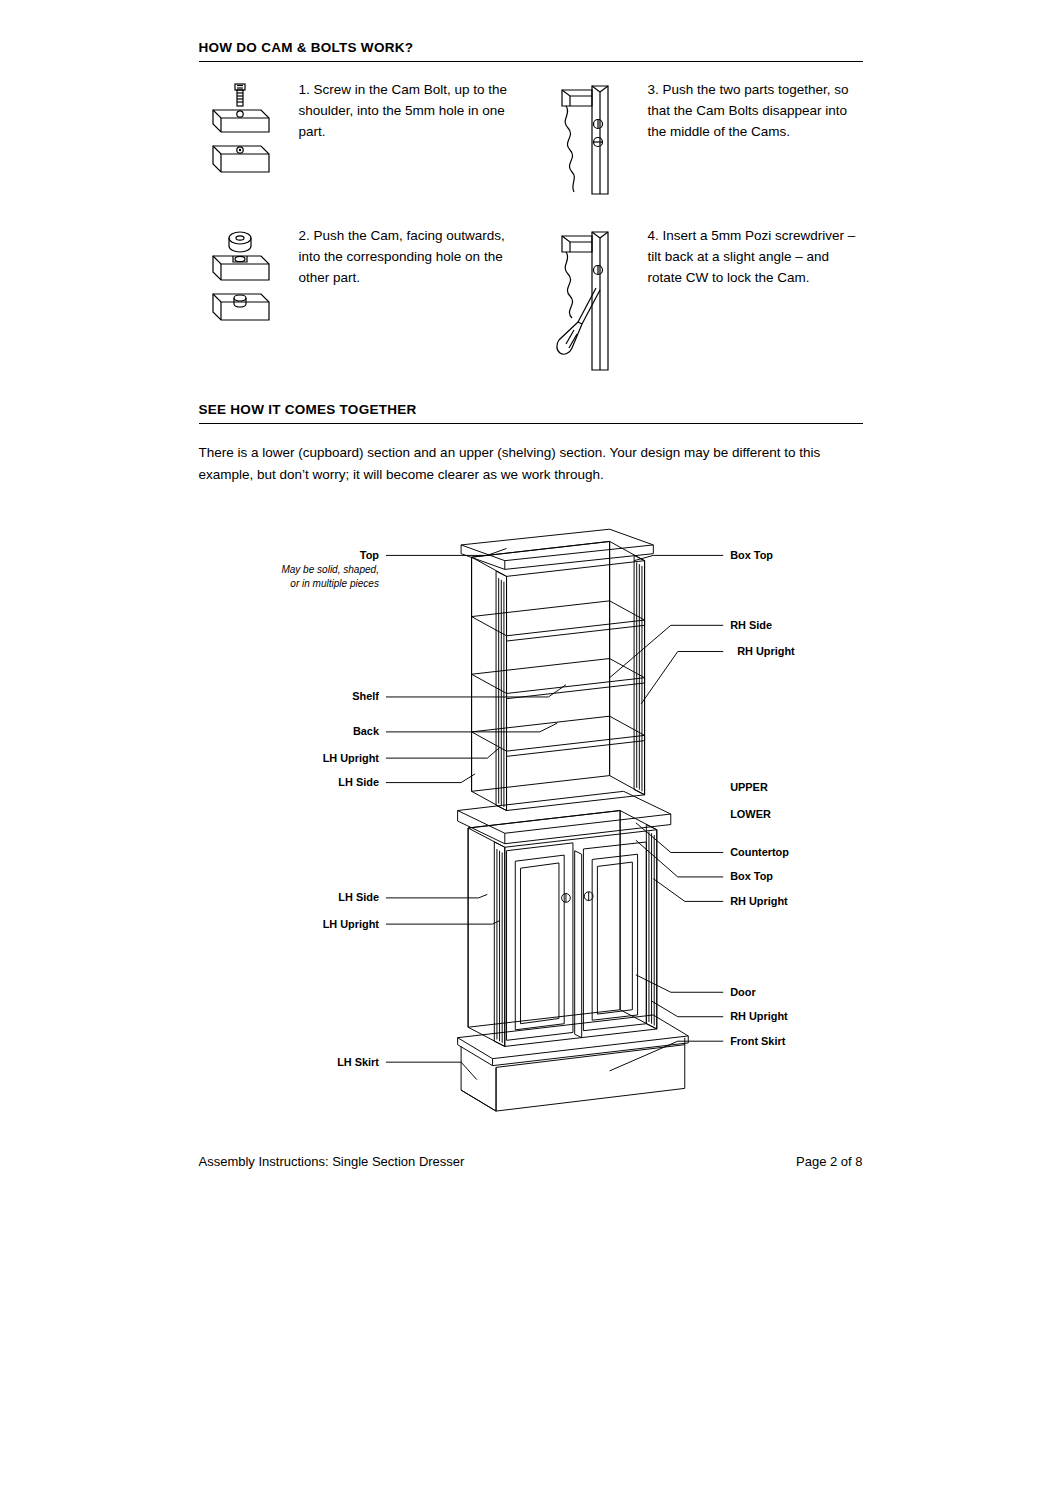HOW DO CAM & BOLTS WORK?
1. Screw in the Cam Bolt, up to the shoulder, into the 5mm hole in one part.
3. Push the two parts together, so that the Cam Bolts disappear into the middle of the Cams.
2. Push the Cam, facing outwards, into the corresponding hole on the other part.
4. Insert a 5mm Pozi screwdriver – tilt back at a slight angle – and rotate CW to lock the Cam.
SEE HOW IT COMES TOGETHER
There is a lower (cupboard) section and an upper (shelving) section. Your design may be different to this example, but don’t worry; it will become clearer as we work through.
Top May be solid, shaped, or in multiple pieces Box Top RH Side RH Upright Shelf Back LH Upright LH Side UPPER LOWER Countertop Box Top RH Upright LH Side LH Upright Door RH Upright Front Skirt LH Skirt
Assembly Instructions: Single Section Dresser Page 2 of 8